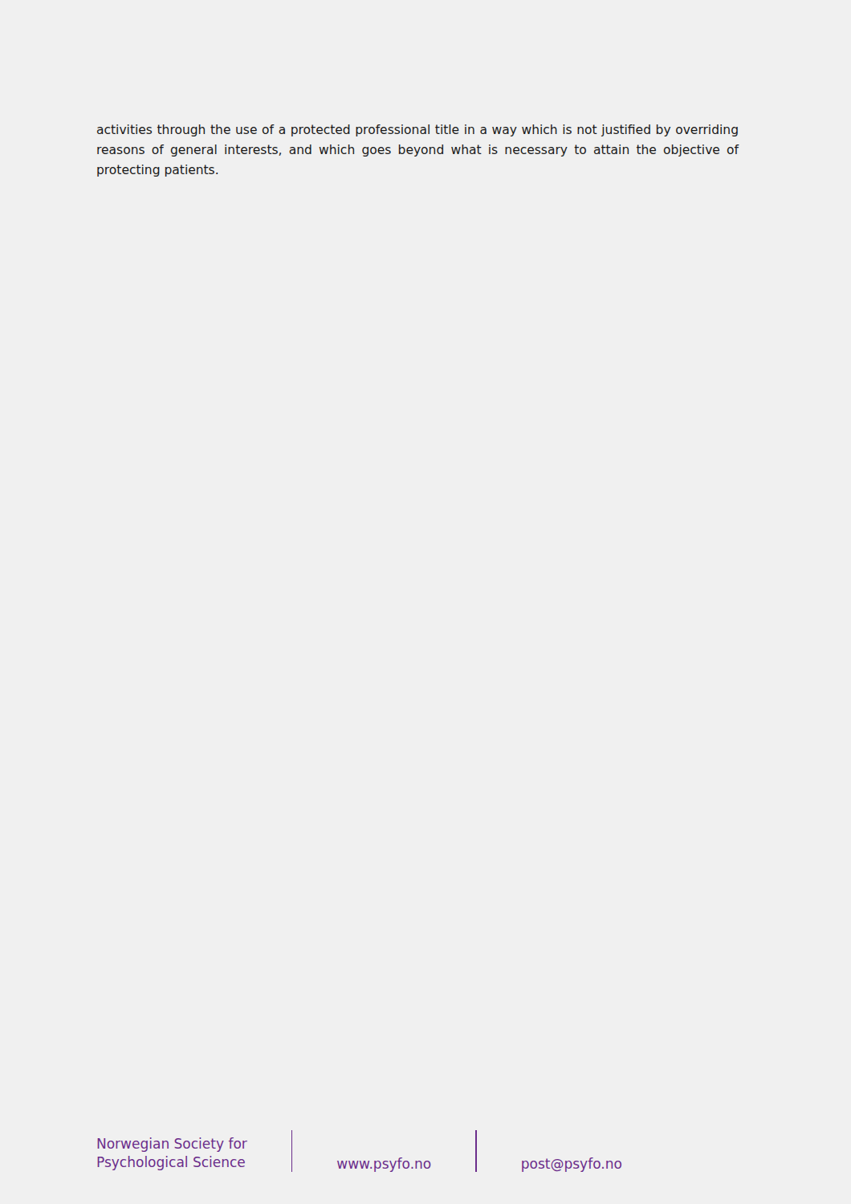activities through the use of a protected professional title in a way which is not justified by overriding reasons of general interests, and which goes beyond what is necessary to attain the objective of protecting patients.
Norwegian Society for
Psychological Science
www.psyfo.no
post@psyfo.no